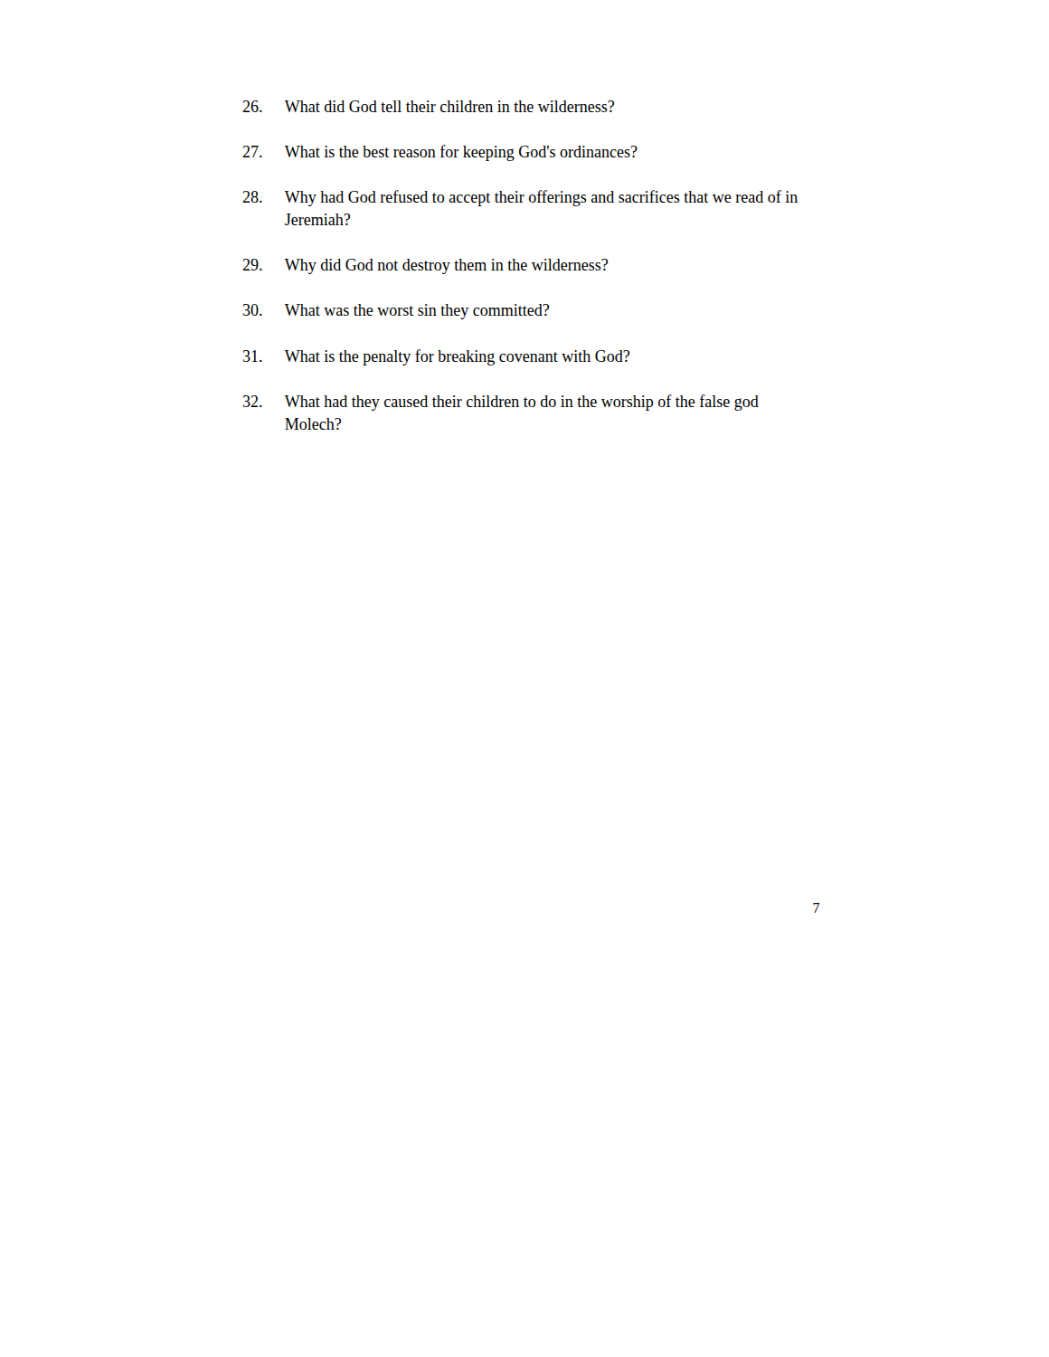26. What did God tell their children in the wilderness?
27. What is the best reason for keeping God's ordinances?
28. Why had God refused to accept their offerings and sacrifices that we read of in Jeremiah?
29. Why did God not destroy them in the wilderness?
30. What was the worst sin they committed?
31. What is the penalty for breaking covenant with God?
32. What had they caused their children to do in the worship of the false god Molech?
7